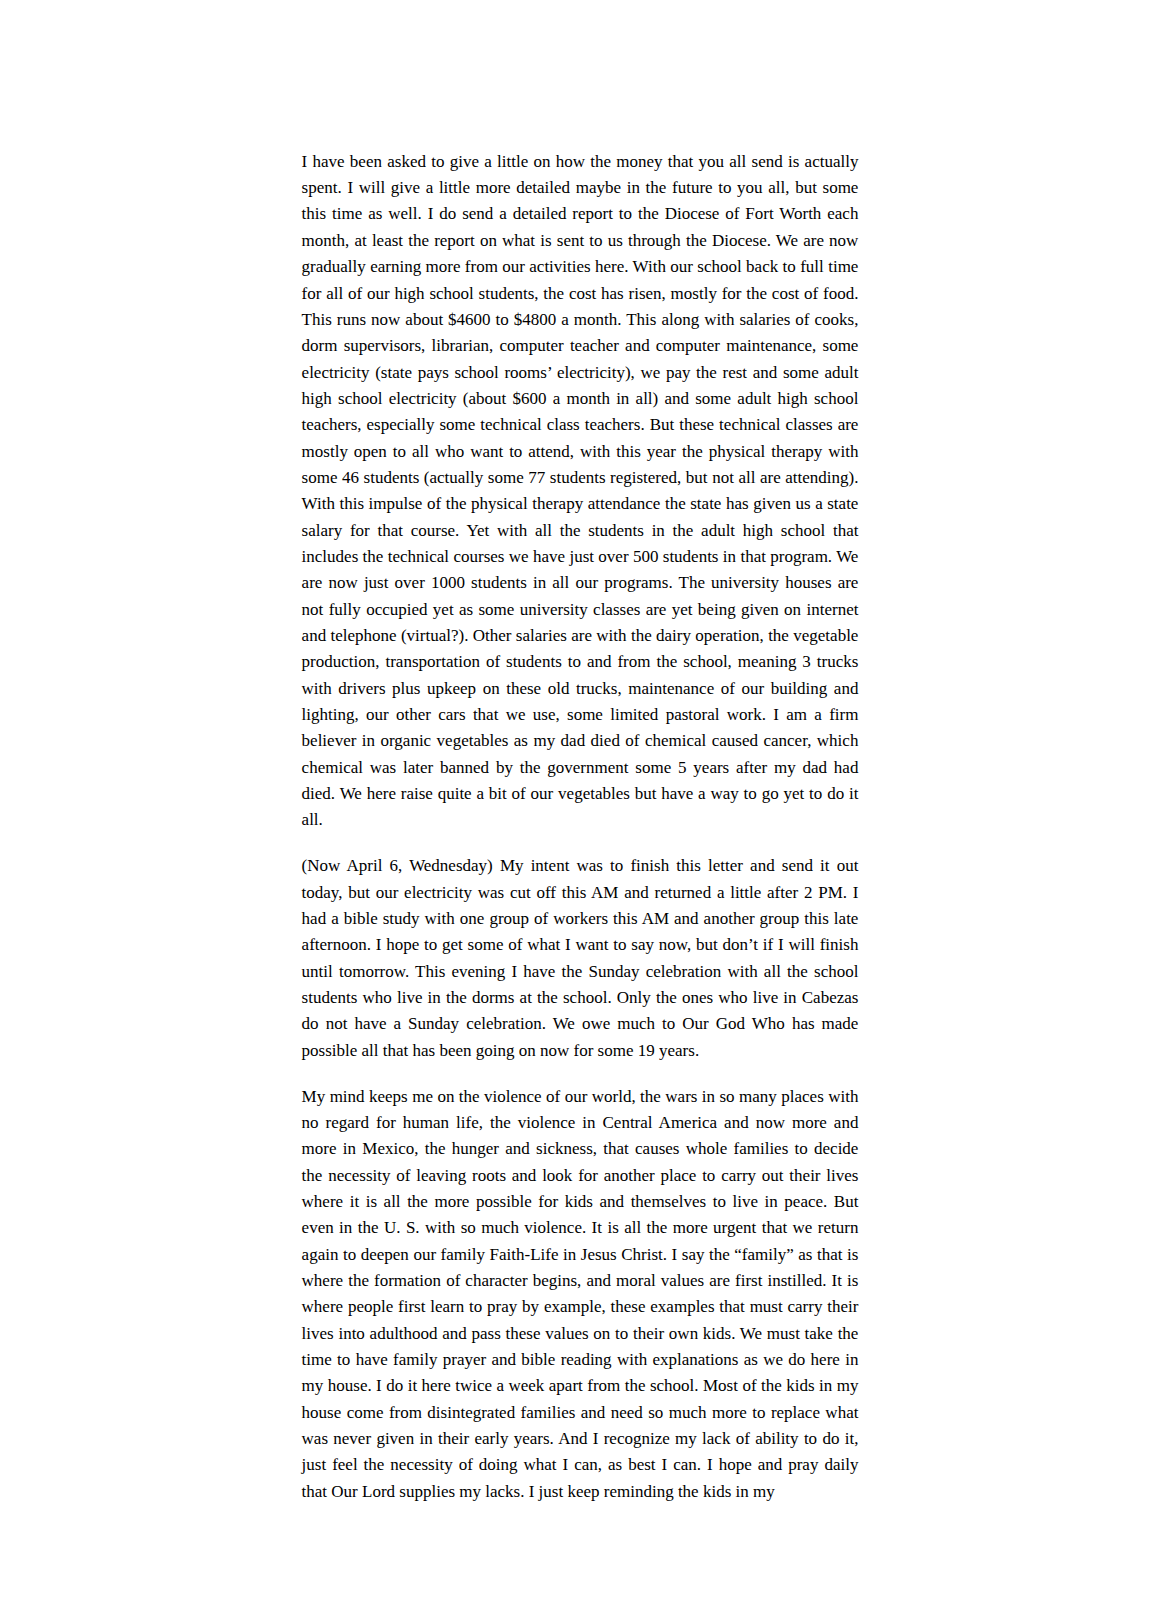I have been asked to give a little on how the money that you all send is actually spent. I will give a little more detailed maybe in the future to you all, but some this time as well. I do send a detailed report to the Diocese of Fort Worth each month, at least the report on what is sent to us through the Diocese. We are now gradually earning more from our activities here. With our school back to full time for all of our high school students, the cost has risen, mostly for the cost of food. This runs now about $4600 to $4800 a month. This along with salaries of cooks, dorm supervisors, librarian, computer teacher and computer maintenance, some electricity (state pays school rooms’ electricity), we pay the rest and some adult high school electricity (about $600 a month in all) and some adult high school teachers, especially some technical class teachers. But these technical classes are mostly open to all who want to attend, with this year the physical therapy with some 46 students (actually some 77 students registered, but not all are attending). With this impulse of the physical therapy attendance the state has given us a state salary for that course. Yet with all the students in the adult high school that includes the technical courses we have just over 500 students in that program. We are now just over 1000 students in all our programs. The university houses are not fully occupied yet as some university classes are yet being given on internet and telephone (virtual?). Other salaries are with the dairy operation, the vegetable production, transportation of students to and from the school, meaning 3 trucks with drivers plus upkeep on these old trucks, maintenance of our building and lighting, our other cars that we use, some limited pastoral work. I am a firm believer in organic vegetables as my dad died of chemical caused cancer, which chemical was later banned by the government some 5 years after my dad had died. We here raise quite a bit of our vegetables but have a way to go yet to do it all.
(Now April 6, Wednesday) My intent was to finish this letter and send it out today, but our electricity was cut off this AM and returned a little after 2 PM. I had a bible study with one group of workers this AM and another group this late afternoon. I hope to get some of what I want to say now, but don’t if I will finish until tomorrow. This evening I have the Sunday celebration with all the school students who live in the dorms at the school. Only the ones who live in Cabezas do not have a Sunday celebration. We owe much to Our God Who has made possible all that has been going on now for some 19 years.
My mind keeps me on the violence of our world, the wars in so many places with no regard for human life, the violence in Central America and now more and more in Mexico, the hunger and sickness, that causes whole families to decide the necessity of leaving roots and look for another place to carry out their lives where it is all the more possible for kids and themselves to live in peace. But even in the U. S. with so much violence. It is all the more urgent that we return again to deepen our family Faith-Life in Jesus Christ. I say the “family” as that is where the formation of character begins, and moral values are first instilled. It is where people first learn to pray by example, these examples that must carry their lives into adulthood and pass these values on to their own kids. We must take the time to have family prayer and bible reading with explanations as we do here in my house. I do it here twice a week apart from the school. Most of the kids in my house come from disintegrated families and need so much more to replace what was never given in their early years. And I recognize my lack of ability to do it, just feel the necessity of doing what I can, as best I can. I hope and pray daily that Our Lord supplies my lacks. I just keep reminding the kids in my